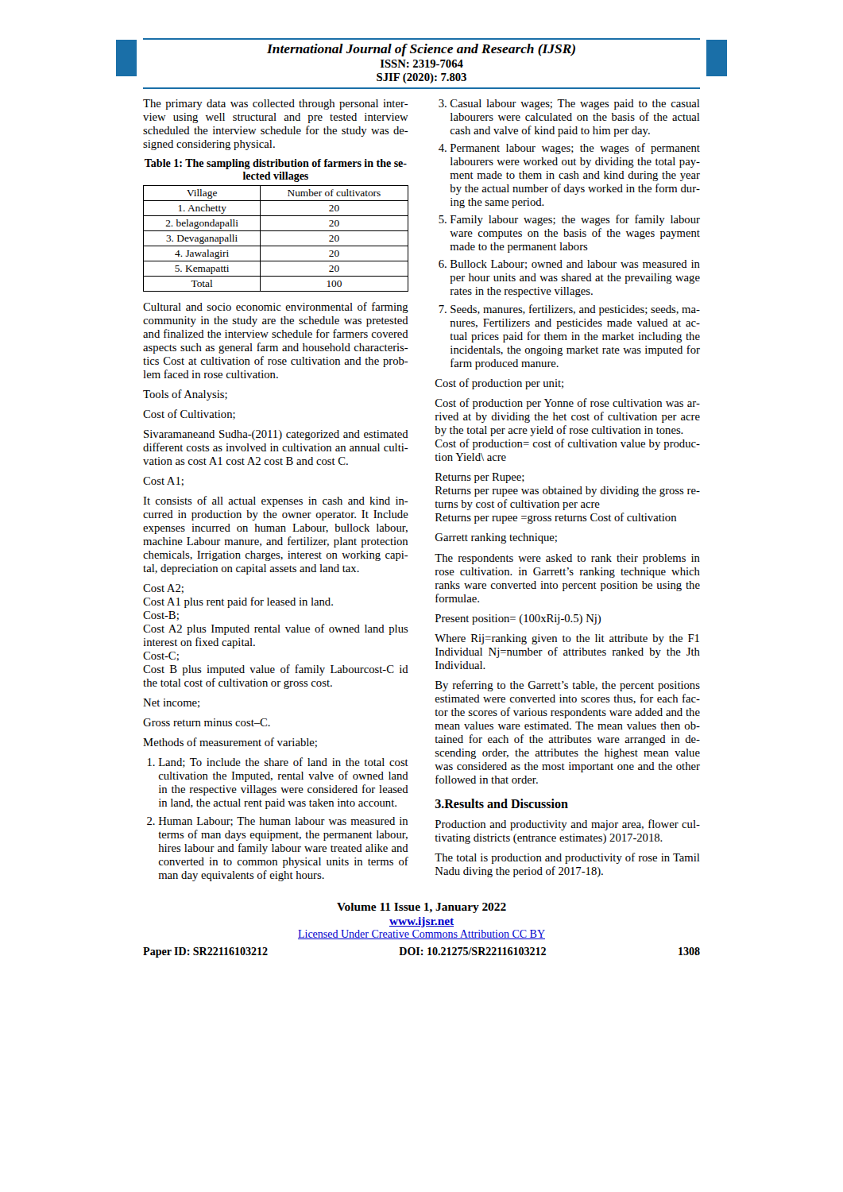International Journal of Science and Research (IJSR)
ISSN: 2319-7064
SJIF (2020): 7.803
The primary data was collected through personal interview using well structural and pre tested interview scheduled the interview schedule for the study was designed considering physical.
Table 1: The sampling distribution of farmers in the selected villages
| Village | Number of cultivators |
| 1. Anchetty | 20 |
| 2. belagondapalli | 20 |
| 3. Devaganapalli | 20 |
| 4. Jawalagiri | 20 |
| 5. Kemapatti | 20 |
| Total | 100 |
Cultural and socio economic environmental of farming community in the study are the schedule was pretested and finalized the interview schedule for farmers covered aspects such as general farm and household characteristics Cost at cultivation of rose cultivation and the problem faced in rose cultivation.
Tools of Analysis;
Cost of Cultivation;
Sivaramaneand Sudha-(2011) categorized and estimated different costs as involved in cultivation an annual cultivation as cost A1 cost A2 cost B and cost C.
Cost A1;
It consists of all actual expenses in cash and kind incurred in production by the owner operator. It Include expenses incurred on human Labour, bullock labour, machine Labour manure, and fertilizer, plant protection chemicals, Irrigation charges, interest on working capital, depreciation on capital assets and land tax.
Cost A2;
Cost A1 plus rent paid for leased in land.
Cost-B;
Cost A2 plus Imputed rental value of owned land plus interest on fixed capital.
Cost-C;
Cost B plus imputed value of family Labourcost-C id the total cost of cultivation or gross cost.
Net income;
Gross return minus cost–C.
Methods of measurement of variable;
Land; To include the share of land in the total cost cultivation the Imputed, rental valve of owned land in the respective villages were considered for leased in land, the actual rent paid was taken into account.
Human Labour; The human labour was measured in terms of man days equipment, the permanent labour, hires labour and family labour ware treated alike and converted in to common physical units in terms of man day equivalents of eight hours.
Casual labour wages; The wages paid to the casual labourers were calculated on the basis of the actual cash and valve of kind paid to him per day.
Permanent labour wages; the wages of permanent labourers were worked out by dividing the total payment made to them in cash and kind during the year by the actual number of days worked in the form during the same period.
Family labour wages; the wages for family labour ware computes on the basis of the wages payment made to the permanent labors
Bullock Labour; owned and labour was measured in per hour units and was shared at the prevailing wage rates in the respective villages.
Seeds, manures, fertilizers, and pesticides; seeds, manures, Fertilizers and pesticides made valued at actual prices paid for them in the market including the incidentals, the ongoing market rate was imputed for farm produced manure.
Cost of production per unit;
Cost of production per Yonne of rose cultivation was arrived at by dividing the het cost of cultivation per acre by the total per acre yield of rose cultivation in tones.
Cost of production= cost of cultivation value by production Yield\ acre
Returns per Rupee;
Returns per rupee was obtained by dividing the gross returns by cost of cultivation per acre
Returns per rupee =gross returns Cost of cultivation
Garrett ranking technique;
The respondents were asked to rank their problems in rose cultivation. in Garrett’s ranking technique which ranks ware converted into percent position be using the formulae.
Present position= (100xRij-0.5) Nj)
Where Rij=ranking given to the lit attribute by the F1 Individual Nj=number of attributes ranked by the Jth Individual.
By referring to the Garrett’s table, the percent positions estimated were converted into scores thus, for each factor the scores of various respondents ware added and the mean values ware estimated. The mean values then obtained for each of the attributes ware arranged in descending order, the attributes the highest mean value was considered as the most important one and the other followed in that order.
3.Results and Discussion
Production and productivity and major area, flower cultivating districts (entrance estimates) 2017-2018.
The total is production and productivity of rose in Tamil Nadu diving the period of 2017-18).
Volume 11 Issue 1, January 2022
www.ijsr.net
Licensed Under Creative Commons Attribution CC BY
Paper ID: SR22116103212
DOI: 10.21275/SR22116103212
1308